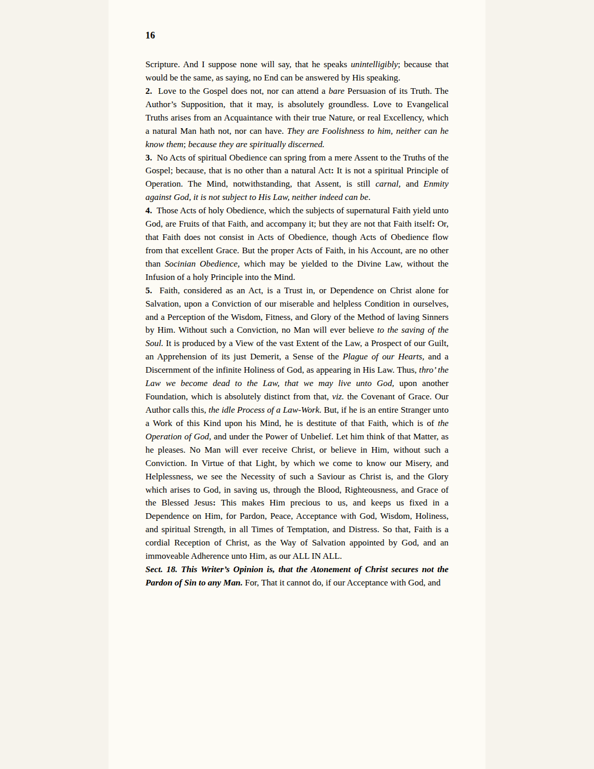16
Scripture. And I suppose none will say, that he speaks unintelligibly; because that would be the same, as saying, no End can be answered by His speaking.
2. Love to the Gospel does not, nor can attend a bare Persuasion of its Truth. The Author’s Supposition, that it may, is absolutely groundless. Love to Evangelical Truths arises from an Acquaintance with their true Nature, or real Excellency, which a natural Man hath not, nor can have. They are Foolishness to him, neither can he know them; because they are spiritually discerned.
3. No Acts of spiritual Obedience can spring from a mere Assent to the Truths of the Gospel; because, that is no other than a natural Act: It is not a spiritual Principle of Operation. The Mind, notwithstanding, that Assent, is still carnal, and Enmity against God, it is not subject to His Law, neither indeed can be.
4. Those Acts of holy Obedience, which the subjects of supernatural Faith yield unto God, are Fruits of that Faith, and accompany it; but they are not that Faith itself: Or, that Faith does not consist in Acts of Obedience, though Acts of Obedience flow from that excellent Grace. But the proper Acts of Faith, in his Account, are no other than Socinian Obedience, which may be yielded to the Divine Law, without the Infusion of a holy Principle into the Mind.
5. Faith, considered as an Act, is a Trust in, or Dependence on Christ alone for Salvation, upon a Conviction of our miserable and helpless Condition in ourselves, and a Perception of the Wisdom, Fitness, and Glory of the Method of laving Sinners by Him. Without such a Conviction, no Man will ever believe to the saving of the Soul. It is produced by a View of the vast Extent of the Law, a Prospect of our Guilt, an Apprehension of its just Demerit, a Sense of the Plague of our Hearts, and a Discernment of the infinite Holiness of God, as appearing in His Law. Thus, thro’ the Law we become dead to the Law, that we may live unto God, upon another Foundation, which is absolutely distinct from that, viz. the Covenant of Grace. Our Author calls this, the idle Process of a Law-Work. But, if he is an entire Stranger unto a Work of this Kind upon his Mind, he is destitute of that Faith, which is of the Operation of God, and under the Power of Unbelief. Let him think of that Matter, as he pleases. No Man will ever receive Christ, or believe in Him, without such a Conviction. In Virtue of that Light, by which we come to know our Misery, and Helplessness, we see the Necessity of such a Saviour as Christ is, and the Glory which arises to God, in saving us, through the Blood, Righteousness, and Grace of the Blessed Jesus: This makes Him precious to us, and keeps us fixed in a Dependence on Him, for Pardon, Peace, Acceptance with God, Wisdom, Holiness, and spiritual Strength, in all Times of Temptation, and Distress. So that, Faith is a cordial Reception of Christ, as the Way of Salvation appointed by God, and an immoveable Adherence unto Him, as our ALL IN ALL.
Sect. 18. This Writer’s Opinion is, that the Atonement of Christ secures not the Pardon of Sin to any Man. For, That it cannot do, if our Acceptance with God, and